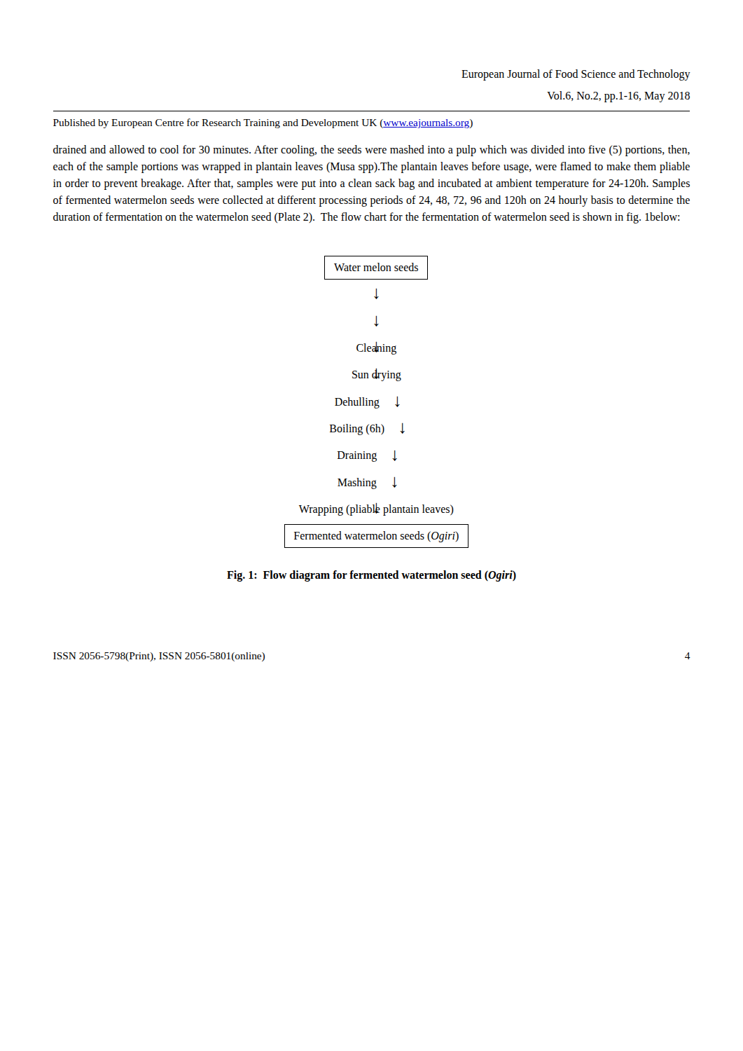European Journal of Food Science and Technology
Vol.6, No.2, pp.1-16, May 2018
Published by European Centre for Research Training and Development UK (www.eajournals.org)
drained and allowed to cool for 30 minutes. After cooling, the seeds were mashed into a pulp which was divided into five (5) portions, then, each of the sample portions was wrapped in plantain leaves (Musa spp).The plantain leaves before usage, were flamed to make them pliable in order to prevent breakage. After that, samples were put into a clean sack bag and incubated at ambient temperature for 24-120h. Samples of fermented watermelon seeds were collected at different processing periods of 24, 48, 72, 96 and 120h on 24 hourly basis to determine the duration of fermentation on the watermelon seed (Plate 2). The flow chart for the fermentation of watermelon seed is shown in fig. 1below:
Water melon seeds
↓
↓
Cleaning↓
Sun drying↓
Dehulling
↓
Boiling (6h)
↓
Draining
↓
Mashing
↓
Wrapping (pliable plantain leaves)↓
Fermented watermelon seeds (Ogiri)
Fig. 1: Flow diagram for fermented watermelon seed (Ogiri)
ISSN 2056-5798(Print), ISSN 2056-5801(online)
4